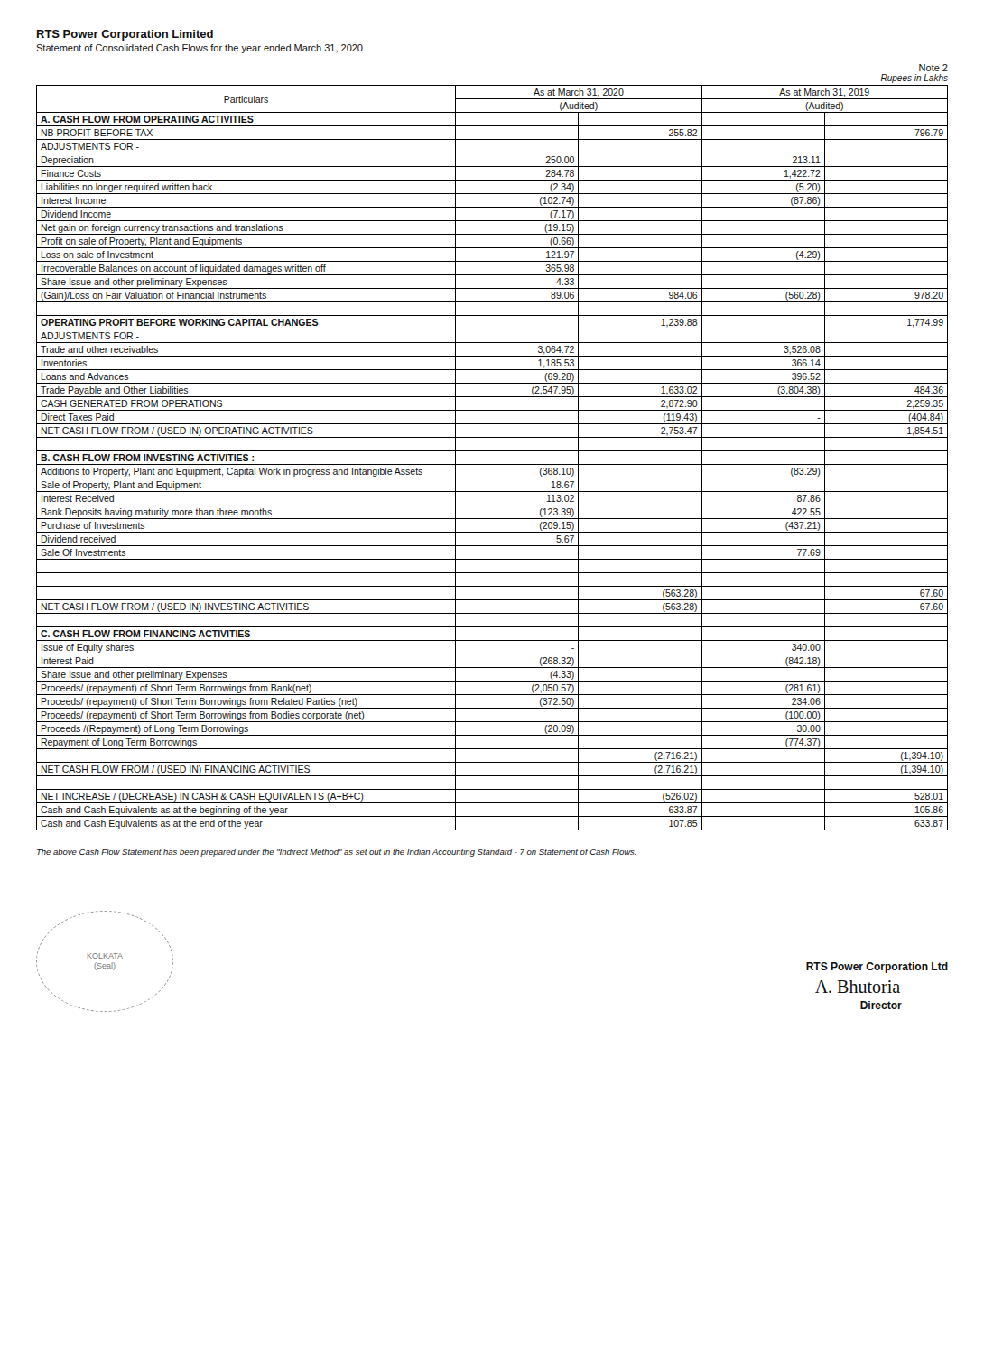RTS Power Corporation Limited
Statement of Consolidated Cash Flows for the year ended March 31, 2020
Note 2
Rupees in Lakhs
| Particulars | As at March 31, 2020 | As at March 31, 2019 |
| --- | --- | --- |
| (Audited) | (Audited) |
| A. CASH FLOW FROM OPERATING ACTIVITIES | | | | |
| NB PROFIT BEFORE TAX | | 255.82 | | 796.79 |
| ADJUSTMENTS FOR - | | | | |
| Depreciation | 250.00 | | 213.11 | |
| Finance Costs | 284.78 | | 1,422.72 | |
| Liabilities no longer required written back | (2.34) | | (5.20) | |
| Interest Income | (102.74) | | (87.86) | |
| Dividend Income | (7.17) | | | |
| Net gain on foreign currency transactions and translations | (19.15) | | | |
| Profit on sale of Property, Plant and Equipments | (0.66) | | | |
| Loss on sale of Investment | 121.97 | | (4.29) | |
| Irrecoverable Balances on account of liquidated damages written off | 365.98 | | | |
| Share Issue and other preliminary Expenses | 4.33 | | | |
| (Gain)/Loss on Fair Valuation of Financial Instruments | 89.06 | 984.06 | (560.28) | 978.20 |
| OPERATING PROFIT BEFORE WORKING CAPITAL CHANGES | | 1,239.88 | | 1,774.99 |
| ADJUSTMENTS FOR - | | | | |
| Trade and other receivables | 3,064.72 | | 3,526.08 | |
| Inventories | 1,185.53 | | 366.14 | |
| Loans and Advances | (69.28) | | 396.52 | |
| Trade Payable and Other Liabilities | (2,547.95) | 1,633.02 | (3,804.38) | 484.36 |
| CASH GENERATED FROM OPERATIONS | | 2,872.90 | | 2,259.35 |
| Direct Taxes Paid | | (119.43) | - | (404.84) |
| NET CASH FLOW FROM / (USED IN) OPERATING ACTIVITIES | | 2,753.47 | | 1,854.51 |
| B. CASH FLOW FROM INVESTING ACTIVITIES : | | | | |
| Additions to Property, Plant and Equipment, Capital Work in progress and Intangible Assets | (368.10) | | (83.29) | |
| Sale of Property, Plant and Equipment | 18.67 | | | |
| Interest Received | 113.02 | | 87.86 | |
| Bank Deposits having maturity more than three months | (123.39) | | 422.55 | |
| Purchase of Investments | (209.15) | | (437.21) | |
| Dividend received | 5.67 | | | |
| Sale Of Investments | | | 77.69 | |
| | | (563.28) | | 67.60 |
| NET CASH FLOW FROM / (USED IN) INVESTING ACTIVITIES | | (563.28) | | 67.60 |
| C. CASH FLOW FROM FINANCING ACTIVITIES | | | | |
| Issue of Equity shares | - | | 340.00 | |
| Interest Paid | (268.32) | | (842.18) | |
| Share Issue and other preliminary Expenses | (4.33) | | | |
| Proceeds/ (repayment) of Short Term Borrowings from Bank(net) | (2,050.57) | | (281.61) | |
| Proceeds/ (repayment) of Short Term Borrowings from Related Parties (net) | (372.50) | | 234.06 | |
| Proceeds/ (repayment) of Short Term Borrowings from Bodies corporate (net) | | | (100.00) | |
| Proceeds /(Repayment) of Long Term Borrowings | (20.09) | | 30.00 | |
| Repayment of Long Term Borrowings | | | (774.37) | |
| | | (2,716.21) | | (1,394.10) |
| NET CASH FLOW FROM / (USED IN) FINANCING ACTIVITIES | | (2,716.21) | | (1,394.10) |
| NET INCREASE / (DECREASE) IN CASH & CASH EQUIVALENTS (A+B+C) | | (526.02) | | 528.01 |
| Cash and Cash Equivalents as at the beginning of the year | | 633.87 | | 105.86 |
| Cash and Cash Equivalents as at the end of the year | | 107.85 | | 633.87 |
The above Cash Flow Statement has been prepared under the "Indirect Method" as set out in the Indian Accounting Standard - 7 on Statement of Cash Flows.
KOLKATA
(Seal)
RTS Power Corporation Ltd
A. Bhutoria
Director